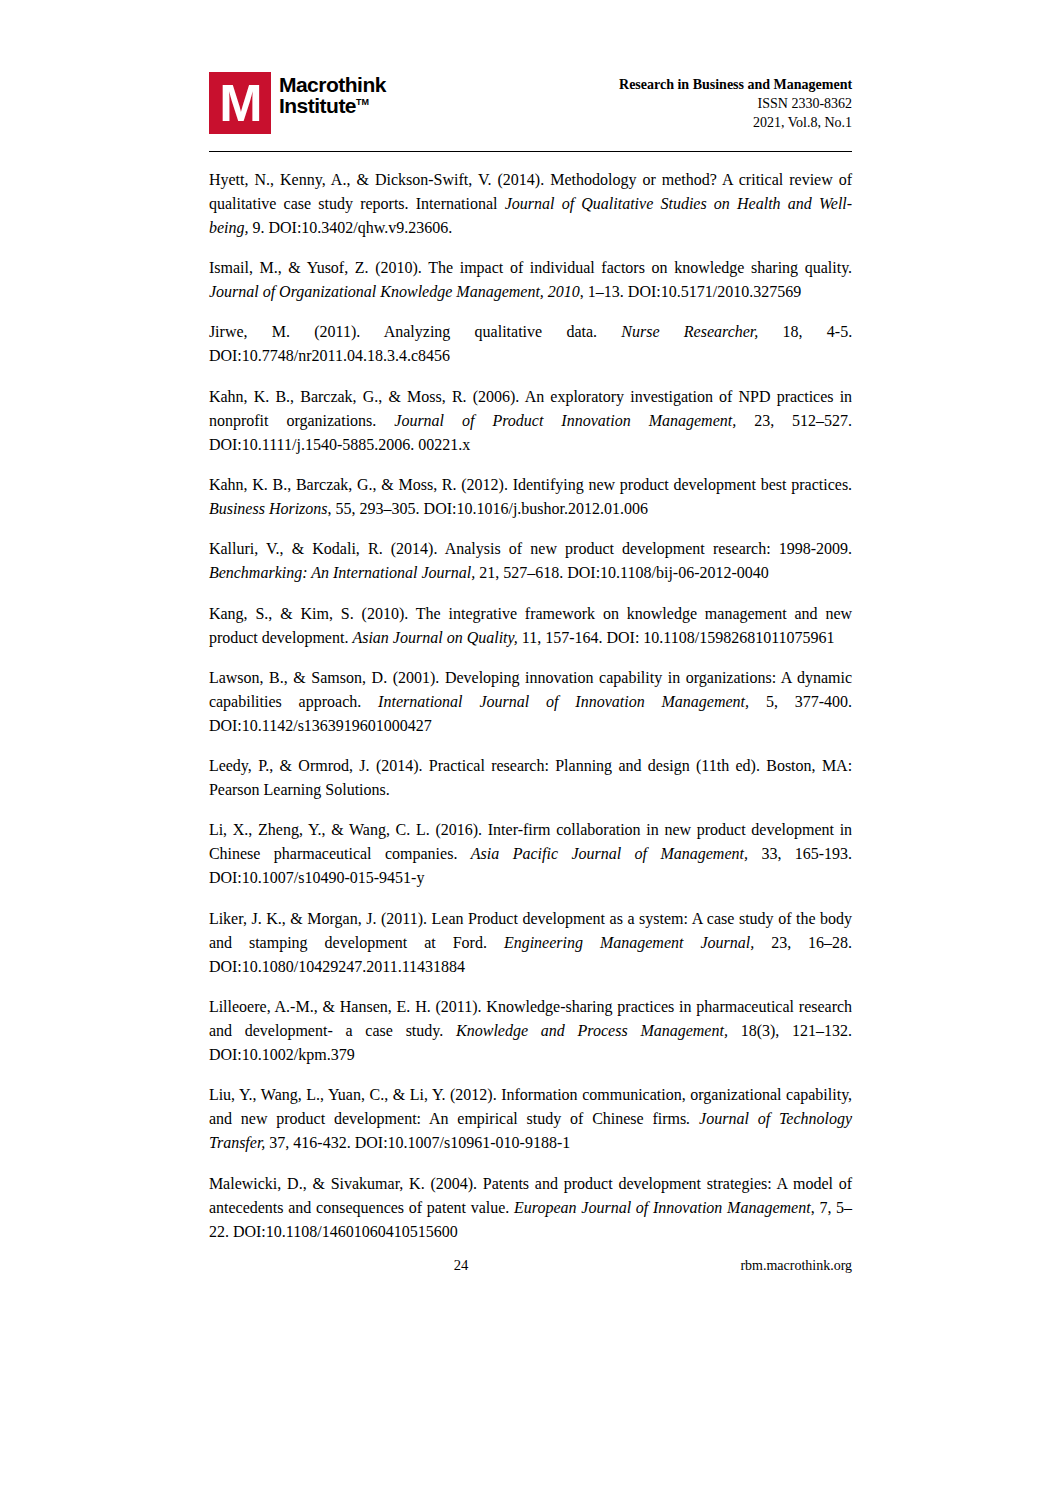M
Macrothink
InstituteTM
Research in Business and Management
ISSN 2330-8362
2021, Vol.8, No.1
Hyett, N., Kenny, A., & Dickson-Swift, V. (2014). Methodology or method? A critical review of qualitative case study reports. International Journal of Qualitative Studies on Health and Well-being, 9. DOI:10.3402/qhw.v9.23606.
Ismail, M., & Yusof, Z. (2010). The impact of individual factors on knowledge sharing quality. Journal of Organizational Knowledge Management, 2010, 1–13. DOI:10.5171/2010.327569
Jirwe, M. (2011). Analyzing qualitative data. Nurse Researcher, 18, 4-5. DOI:10.7748/nr2011.04.18.3.4.c8456
Kahn, K. B., Barczak, G., & Moss, R. (2006). An exploratory investigation of NPD practices in nonprofit organizations. Journal of Product Innovation Management, 23, 512–527. DOI:10.1111/j.1540-5885.2006. 00221.x
Kahn, K. B., Barczak, G., & Moss, R. (2012). Identifying new product development best practices. Business Horizons, 55, 293–305. DOI:10.1016/j.bushor.2012.01.006
Kalluri, V., & Kodali, R. (2014). Analysis of new product development research: 1998-2009. Benchmarking: An International Journal, 21, 527–618. DOI:10.1108/bij-06-2012-0040
Kang, S., & Kim, S. (2010). The integrative framework on knowledge management and new product development. Asian Journal on Quality, 11, 157-164. DOI: 10.1108/15982681011075961
Lawson, B., & Samson, D. (2001). Developing innovation capability in organizations: A dynamic capabilities approach. International Journal of Innovation Management, 5, 377-400. DOI:10.1142/s1363919601000427
Leedy, P., & Ormrod, J. (2014). Practical research: Planning and design (11th ed). Boston, MA: Pearson Learning Solutions.
Li, X., Zheng, Y., & Wang, C. L. (2016). Inter-firm collaboration in new product development in Chinese pharmaceutical companies. Asia Pacific Journal of Management, 33, 165-193. DOI:10.1007/s10490-015-9451-y
Liker, J. K., & Morgan, J. (2011). Lean Product development as a system: A case study of the body and stamping development at Ford. Engineering Management Journal, 23, 16–28. DOI:10.1080/10429247.2011.11431884
Lilleoere, A.-M., & Hansen, E. H. (2011). Knowledge-sharing practices in pharmaceutical research and development- a case study. Knowledge and Process Management, 18(3), 121–132. DOI:10.1002/kpm.379
Liu, Y., Wang, L., Yuan, C., & Li, Y. (2012). Information communication, organizational capability, and new product development: An empirical study of Chinese firms. Journal of Technology Transfer, 37, 416-432. DOI:10.1007/s10961-010-9188-1
Malewicki, D., & Sivakumar, K. (2004). Patents and product development strategies: A model of antecedents and consequences of patent value. European Journal of Innovation Management, 7, 5–22. DOI:10.1108/14601060410515600
24 rbm.macrothink.org